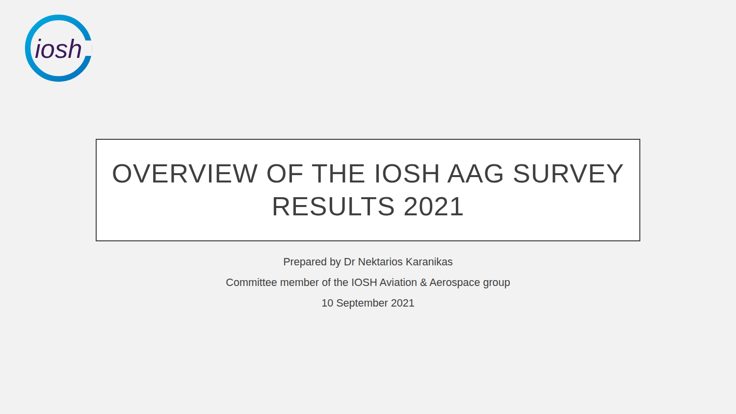iosh
OVERVIEW OF THE IOSH AAG SURVEY RESULTS 2021
Prepared by Dr Nektarios Karanikas
Committee member of the IOSH Aviation & Aerospace group
10 September 2021